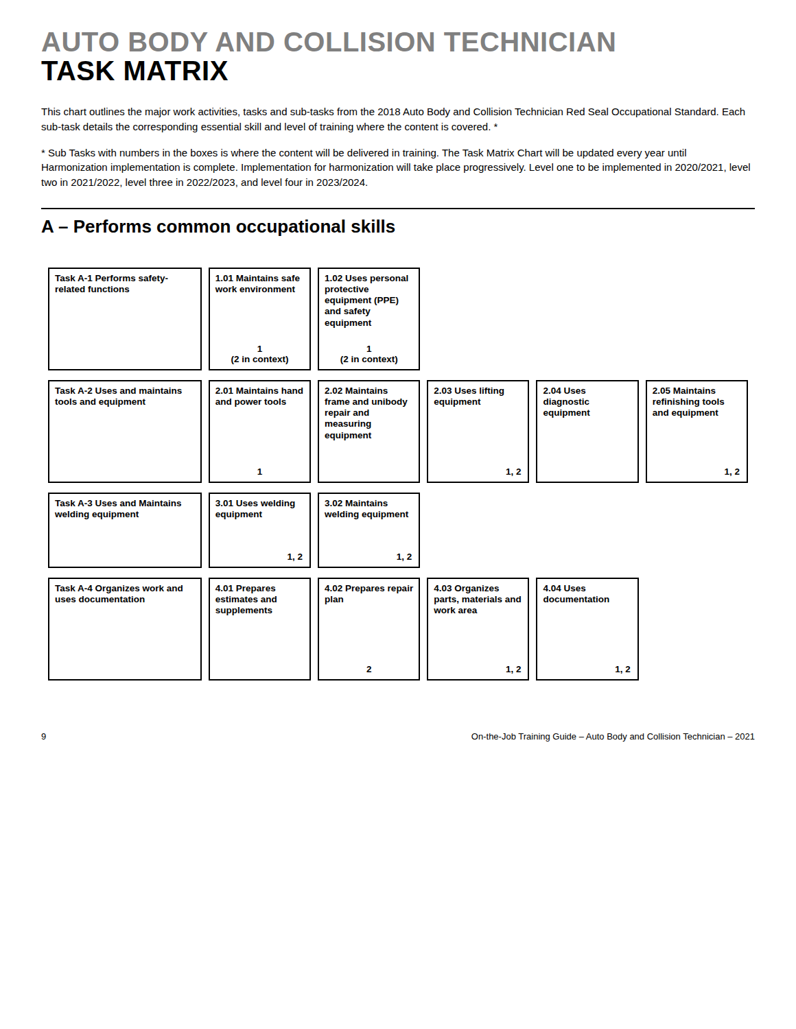AUTO BODY AND COLLISION TECHNICIAN TASK MATRIX
This chart outlines the major work activities, tasks and sub-tasks from the 2018 Auto Body and Collision Technician Red Seal Occupational Standard. Each sub-task details the corresponding essential skill and level of training where the content is covered. *
* Sub Tasks with numbers in the boxes is where the content will be delivered in training. The Task Matrix Chart will be updated every year until Harmonization implementation is complete. Implementation for harmonization will take place progressively. Level one to be implemented in 2020/2021, level two in 2021/2022, level three in 2022/2023, and level four in 2023/2024.
A – Performs common occupational skills
| Task A-1 Performs safety-related functions | 1.01 Maintains safe work environment 1 (2 in context) | 1.02 Uses personal protective equipment (PPE) and safety equipment 1 (2 in context) | | | |
| Task A-2 Uses and maintains tools and equipment | 2.01 Maintains hand and power tools 1 | 2.02 Maintains frame and unibody repair and measuring equipment | 2.03 Uses lifting equipment 1, 2 | 2.04 Uses diagnostic equipment | 2.05 Maintains refinishing tools and equipment 1, 2 |
| Task A-3 Uses and Maintains welding equipment | 3.01 Uses welding equipment 1, 2 | 3.02 Maintains welding equipment 1, 2 | | | |
| Task A-4 Organizes work and uses documentation | 4.01 Prepares estimates and supplements | 4.02 Prepares repair plan 2 | 4.03 Organizes parts, materials and work area 1, 2 | 4.04 Uses documentation 1, 2 | |
9
On-the-Job Training Guide – Auto Body and Collision Technician – 2021